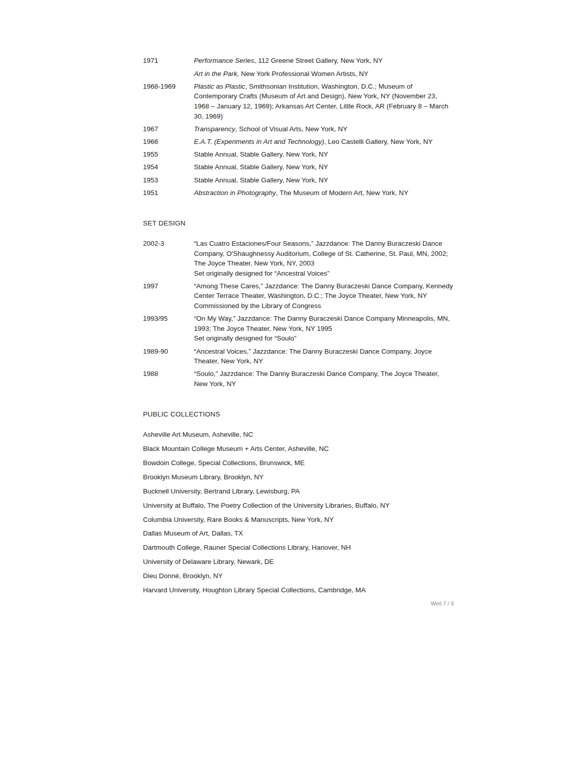| 1971 | Performance Series , 112 Greene Street Gallery, New York, NY |
| | Art in the Park, New York Professional Women Artists, NY |
| 1968-1969 | Plastic as Plastic , Smithsonian Institution, Washington, D.C.; Museum of Contemporary Crafts (Museum of Art and Design), New York, NY (November 23, 1968 – January 12, 1969); Arkansas Art Center, Little Rock, AR (February 8 – March 30, 1969) |
| 1967 | Transparency , School of Visual Arts, New York, NY |
| 1966 | E.A.T. (Experiments in Art and Technology) , Leo Castelli Gallery, New York, NY |
| 1955 | Stable Annual, Stable Gallery, New York, NY |
| 1954 | Stable Annual, Stable Gallery, New York, NY |
| 1953 | Stable Annual, Stable Gallery, New York, NY |
| 1951 | Abstraction in Photography , The Museum of Modern Art, New York, NY |
SET DESIGN
| 2002-3 | “Las Cuatro Estaciones/Four Seasons,” Jazzdance: The Danny Buraczeski Dance Company, O'Shaughnessy Auditorium, College of St. Catherine, St. Paul, MN, 2002; The Joyce Theater, New York, NY, 2003 Set originally designed for “Ancestral Voices” |
| 1997 | “Among These Cares,” Jazzdance: The Danny Buraczeski Dance Company, Kennedy Center Terrace Theater, Washington, D.C.; The Joyce Theater, New York, NY Commissioned by the Library of Congress |
| 1993/95 | “On My Way,” Jazzdance: The Danny Buraczeski Dance Company Minneapolis, MN, 1993; The Joyce Theater, New York, NY 1995 Set originally designed for “Soulo” |
| 1989-90 | “Ancestral Voices,” Jazzdance: The Danny Buraczeski Dance Company, Joyce Theater, New York, NY |
| 1988 | “Soulo,” Jazzdance: The Danny Buraczeski Dance Company, The Joyce Theater, New York, NY |
PUBLIC COLLECTIONS
Asheville Art Museum, Asheville, NC
Black Mountain College Museum + Arts Center, Asheville, NC
Bowdoin College, Special Collections, Brunswick, ME
Brooklyn Museum Library, Brooklyn, NY
Bucknell University, Bertrand Library, Lewisburg, PA
University at Buffalo, The Poetry Collection of the University Libraries, Buffalo, NY
Columbia University, Rare Books & Manuscripts, New York, NY
Dallas Museum of Art, Dallas, TX
Dartmouth College, Rauner Special Collections Library, Hanover, NH
University of Delaware Library, Newark, DE
Dieu Donné, Brooklyn, NY
Harvard University, Houghton Library Special Collections, Cambridge, MA
Weil 7 / 9